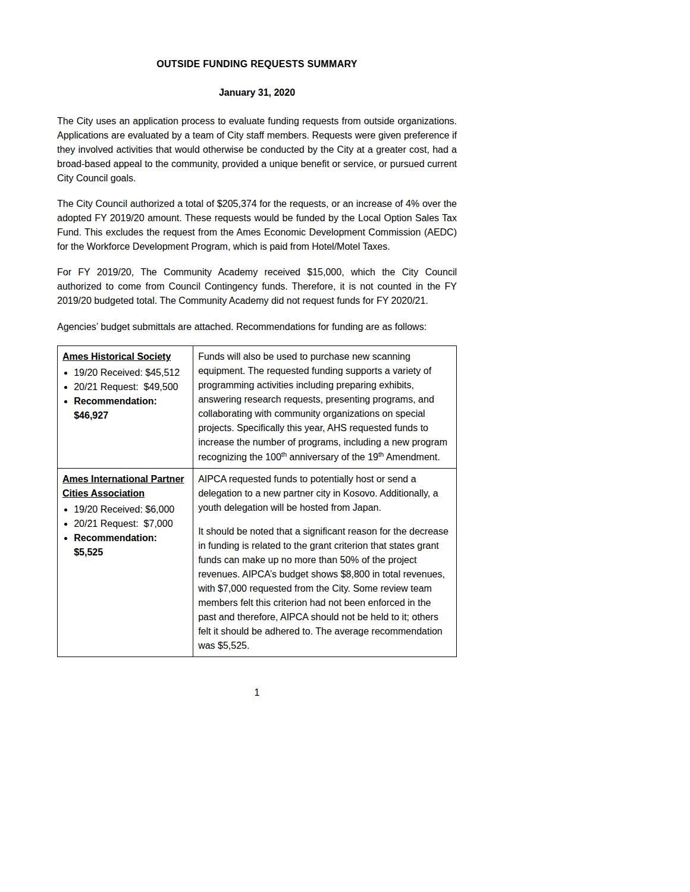OUTSIDE FUNDING REQUESTS SUMMARY
January 31, 2020
The City uses an application process to evaluate funding requests from outside organizations. Applications are evaluated by a team of City staff members. Requests were given preference if they involved activities that would otherwise be conducted by the City at a greater cost, had a broad-based appeal to the community, provided a unique benefit or service, or pursued current City Council goals.
The City Council authorized a total of $205,374 for the requests, or an increase of 4% over the adopted FY 2019/20 amount. These requests would be funded by the Local Option Sales Tax Fund. This excludes the request from the Ames Economic Development Commission (AEDC) for the Workforce Development Program, which is paid from Hotel/Motel Taxes.
For FY 2019/20, The Community Academy received $15,000, which the City Council authorized to come from Council Contingency funds. Therefore, it is not counted in the FY 2019/20 budgeted total. The Community Academy did not request funds for FY 2020/21.
Agencies’ budget submittals are attached. Recommendations for funding are as follows:
| Ames Historical Society 19/20 Received: $45,512 20/21 Request: $49,500 Recommendation: $46,927 | Funds will also be used to purchase new scanning equipment. The requested funding supports a variety of programming activities including preparing exhibits, answering research requests, presenting programs, and collaborating with community organizations on special projects. Specifically this year, AHS requested funds to increase the number of programs, including a new program recognizing the 100 th anniversary of the 19 th Amendment. |
| Ames International Partner Cities Association 19/20 Received: $6,000 20/21 Request: $7,000 Recommendation: $5,525 | AIPCA requested funds to potentially host or send a delegation to a new partner city in Kosovo. Additionally, a youth delegation will be hosted from Japan. It should be noted that a significant reason for the decrease in funding is related to the grant criterion that states grant funds can make up no more than 50% of the project revenues. AIPCA’s budget shows $8,800 in total revenues, with $7,000 requested from the City. Some review team members felt this criterion had not been enforced in the past and therefore, AIPCA should not be held to it; others felt it should be adhered to. The average recommendation was $5,525. |
1